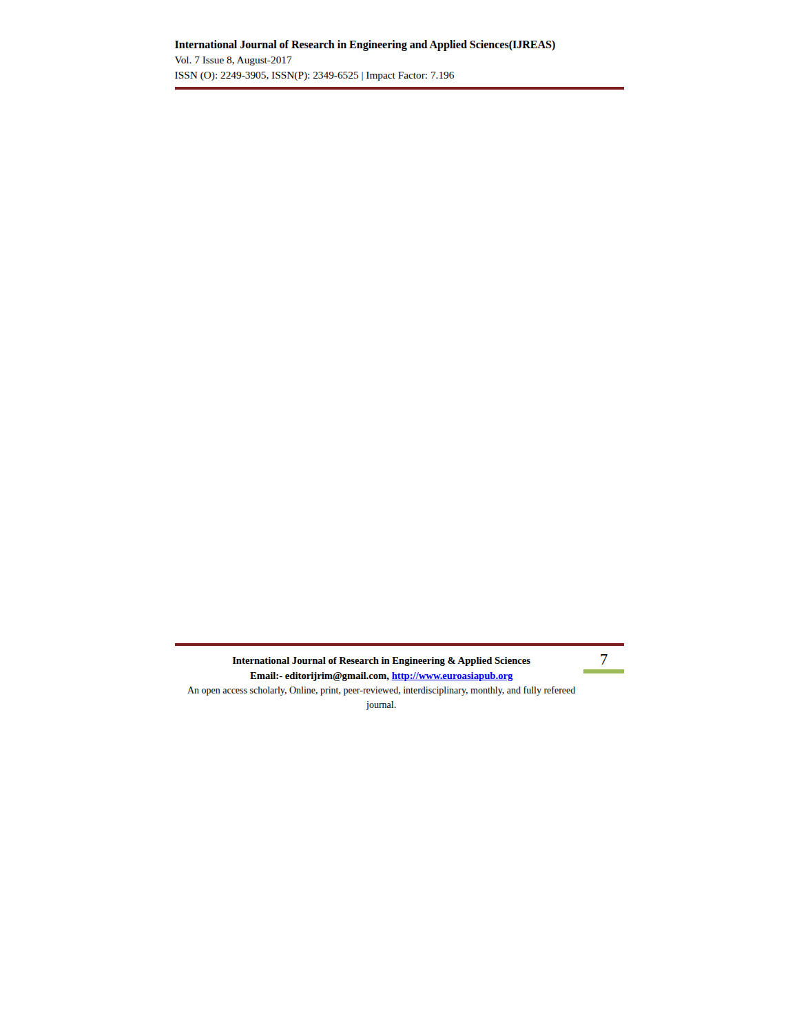International Journal of Research in Engineering and Applied Sciences(IJREAS) Vol. 7 Issue 8, August-2017 ISSN (O): 2249-3905, ISSN(P): 2349-6525 | Impact Factor: 7.196
7
International Journal of Research in Engineering & Applied Sciences
Email:- editorijrim@gmail.com, http://www.euroasiapub.org
An open access scholarly, Online, print, peer-reviewed, interdisciplinary, monthly, and fully refereed journal.